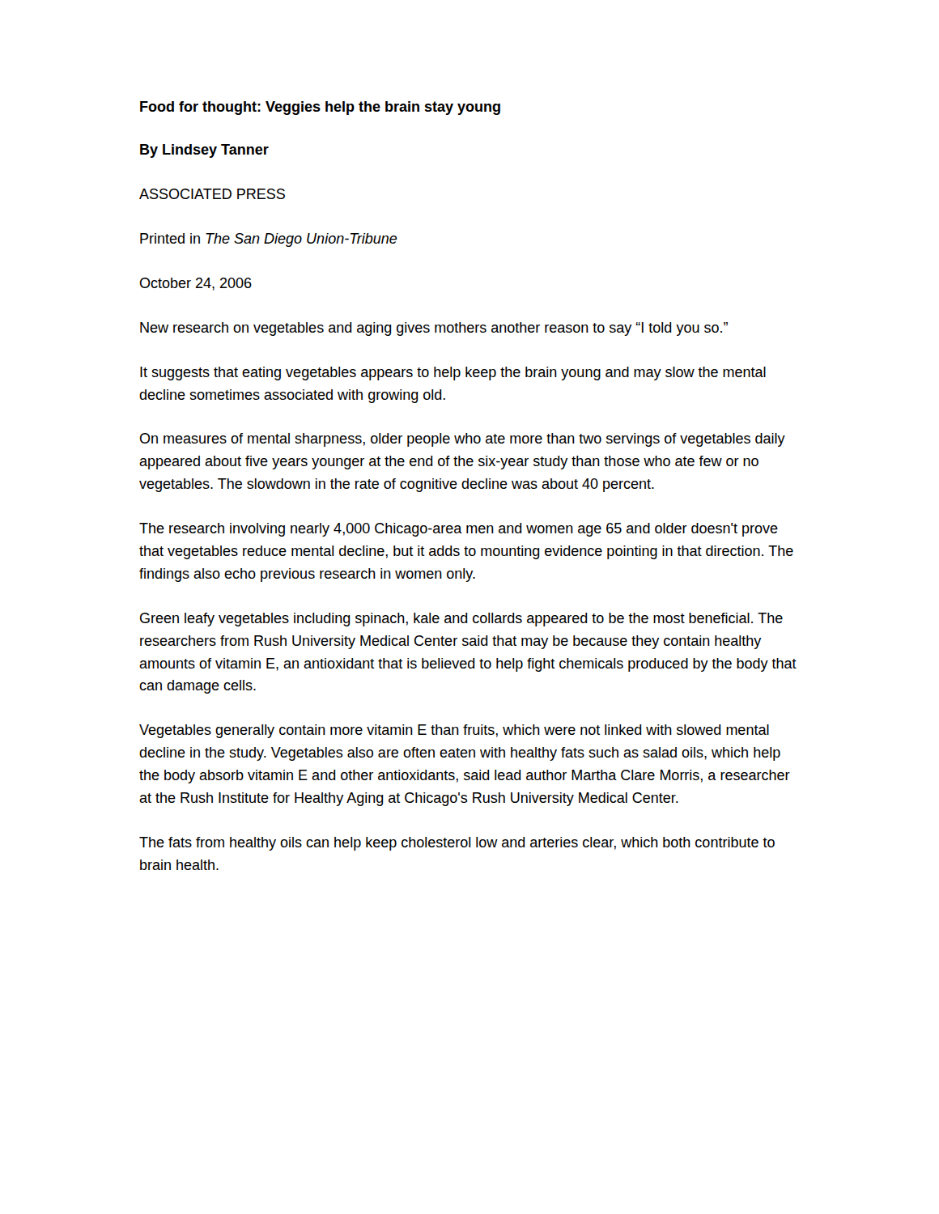Food for thought: Veggies help the brain stay young
By Lindsey Tanner
ASSOCIATED PRESS
Printed in The San Diego Union-Tribune
October 24, 2006
New research on vegetables and aging gives mothers another reason to say “I told you so.”
It suggests that eating vegetables appears to help keep the brain young and may slow the mental decline sometimes associated with growing old.
On measures of mental sharpness, older people who ate more than two servings of vegetables daily appeared about five years younger at the end of the six-year study than those who ate few or no vegetables. The slowdown in the rate of cognitive decline was about 40 percent.
The research involving nearly 4,000 Chicago-area men and women age 65 and older doesn't prove that vegetables reduce mental decline, but it adds to mounting evidence pointing in that direction. The findings also echo previous research in women only.
Green leafy vegetables including spinach, kale and collards appeared to be the most beneficial. The researchers from Rush University Medical Center said that may be because they contain healthy amounts of vitamin E, an antioxidant that is believed to help fight chemicals produced by the body that can damage cells.
Vegetables generally contain more vitamin E than fruits, which were not linked with slowed mental decline in the study. Vegetables also are often eaten with healthy fats such as salad oils, which help the body absorb vitamin E and other antioxidants, said lead author Martha Clare Morris, a researcher at the Rush Institute for Healthy Aging at Chicago's Rush University Medical Center.
The fats from healthy oils can help keep cholesterol low and arteries clear, which both contribute to brain health.